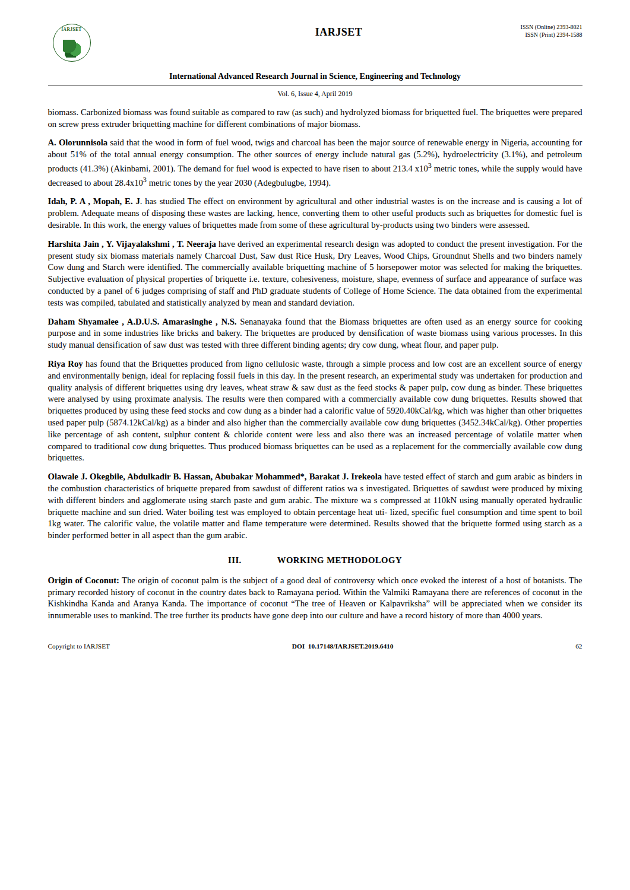ISSN (Online) 2393-8021
ISSN (Print) 2394-1588
IARJSET
IARJSET
International Advanced Research Journal in Science, Engineering and Technology
Vol. 6, Issue 4, April 2019
biomass. Carbonized biomass was found suitable as compared to raw (as such) and hydrolyzed biomass for briquetted fuel. The briquettes were prepared on screw press extruder briquetting machine for different combinations of major biomass.
A. Olorunnisola said that the wood in form of fuel wood, twigs and charcoal has been the major source of renewable energy in Nigeria, accounting for about 51% of the total annual energy consumption. The other sources of energy include natural gas (5.2%), hydroelectricity (3.1%), and petroleum products (41.3%) (Akinbami, 2001). The demand for fuel wood is expected to have risen to about 213.4 x103 metric tones, while the supply would have decreased to about 28.4x103 metric tones by the year 2030 (Adegbulugbe, 1994).
Idah, P. A , Mopah, E. J. has studied The effect on environment by agricultural and other industrial wastes is on the increase and is causing a lot of problem. Adequate means of disposing these wastes are lacking, hence, converting them to other useful products such as briquettes for domestic fuel is desirable. In this work, the energy values of briquettes made from some of these agricultural by-products using two binders were assessed.
Harshita Jain , Y. Vijayalakshmi , T. Neeraja have derived an experimental research design was adopted to conduct the present investigation. For the present study six biomass materials namely Charcoal Dust, Saw dust Rice Husk, Dry Leaves, Wood Chips, Groundnut Shells and two binders namely Cow dung and Starch were identified. The commercially available briquetting machine of 5 horsepower motor was selected for making the briquettes. Subjective evaluation of physical properties of briquette i.e. texture, cohesiveness, moisture, shape, evenness of surface and appearance of surface was conducted by a panel of 6 judges comprising of staff and PhD graduate students of College of Home Science. The data obtained from the experimental tests was compiled, tabulated and statistically analyzed by mean and standard deviation.
Daham Shyamalee , A.D.U.S. Amarasinghe , N.S. Senanayaka found that the Biomass briquettes are often used as an energy source for cooking purpose and in some industries like bricks and bakery. The briquettes are produced by densification of waste biomass using various processes. In this study manual densification of saw dust was tested with three different binding agents; dry cow dung, wheat flour, and paper pulp.
Riya Roy has found that the Briquettes produced from ligno cellulosic waste, through a simple process and low cost are an excellent source of energy and environmentally benign, ideal for replacing fossil fuels in this day. In the present research, an experimental study was undertaken for production and quality analysis of different briquettes using dry leaves, wheat straw & saw dust as the feed stocks & paper pulp, cow dung as binder. These briquettes were analysed by using proximate analysis. The results were then compared with a commercially available cow dung briquettes. Results showed that briquettes produced by using these feed stocks and cow dung as a binder had a calorific value of 5920.40kCal/kg, which was higher than other briquettes used paper pulp (5874.12kCal/kg) as a binder and also higher than the commercially available cow dung briquettes (3452.34kCal/kg). Other properties like percentage of ash content, sulphur content & chloride content were less and also there was an increased percentage of volatile matter when compared to traditional cow dung briquettes. Thus produced biomass briquettes can be used as a replacement for the commercially available cow dung briquettes.
Olawale J. Okegbile, Abdulkadir B. Hassan, Abubakar Mohammed*, Barakat J. Irekeola have tested effect of starch and gum arabic as binders in the combustion characteristics of briquette prepared from sawdust of different ratios wa s investigated. Briquettes of sawdust were produced by mixing with different binders and agglomerate using starch paste and gum arabic. The mixture wa s compressed at 110kN using manually operated hydraulic briquette machine and sun dried. Water boiling test was employed to obtain percentage heat uti- lized, specific fuel consumption and time spent to boil 1kg water. The calorific value, the volatile matter and flame temperature were determined. Results showed that the briquette formed using starch as a binder performed better in all aspect than the gum arabic.
III. WORKING METHODOLOGY
Origin of Coconut: The origin of coconut palm is the subject of a good deal of controversy which once evoked the interest of a host of botanists. The primary recorded history of coconut in the country dates back to Ramayana period. Within the Valmiki Ramayana there are references of coconut in the Kishkindha Kanda and Aranya Kanda. The importance of coconut “The tree of Heaven or Kalpavriksha” will be appreciated when we consider its innumerable uses to mankind. The tree further its products have gone deep into our culture and have a record history of more than 4000 years.
Copyright to IARJSET
DOI 10.17148/IARJSET.2019.6410
62